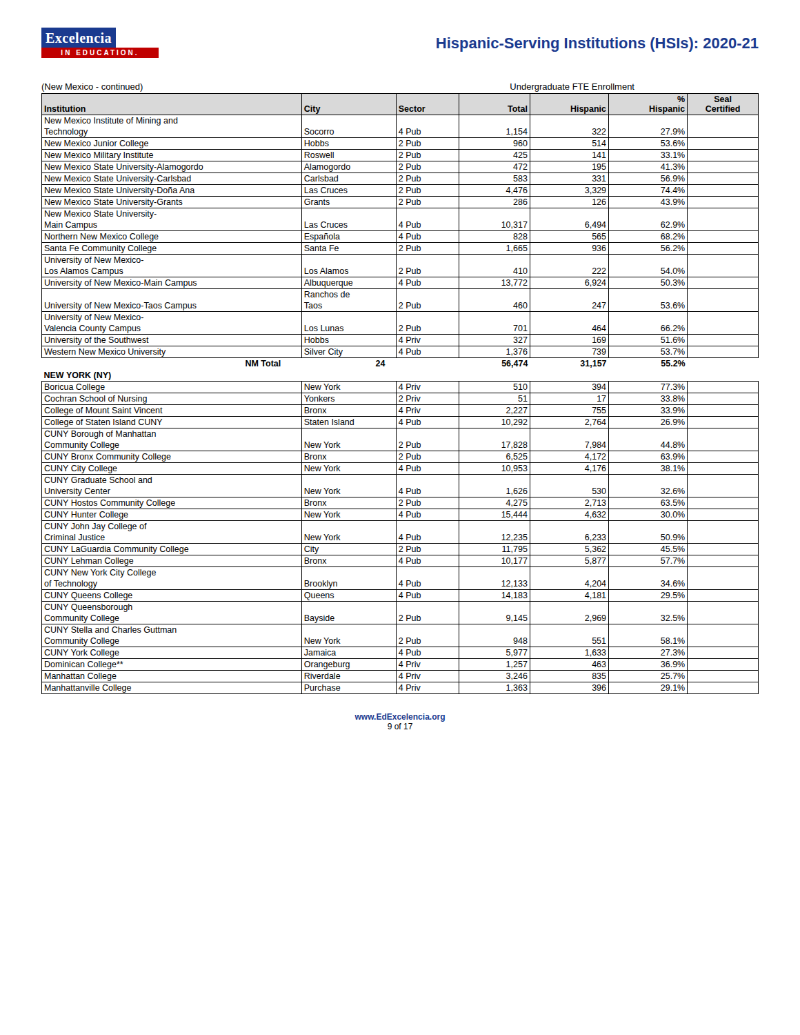Excelencia IN EDUCATION.
Hispanic-Serving Institutions (HSIs): 2020-21
(New Mexico - continued)
Undergraduate FTE Enrollment
| Institution | City | Sector | Total | Hispanic | % Hispanic | Seal Certified |
| --- | --- | --- | --- | --- | --- | --- |
| New Mexico Institute of Mining and | | | | | | |
| Technology | Socorro | 4 Pub | 1,154 | 322 | 27.9% | |
| New Mexico Junior College | Hobbs | 2 Pub | 960 | 514 | 53.6% | |
| New Mexico Military Institute | Roswell | 2 Pub | 425 | 141 | 33.1% | |
| New Mexico State University-Alamogordo | Alamogordo | 2 Pub | 472 | 195 | 41.3% | |
| New Mexico State University-Carlsbad | Carlsbad | 2 Pub | 583 | 331 | 56.9% | |
| New Mexico State University-Doña Ana | Las Cruces | 2 Pub | 4,476 | 3,329 | 74.4% | |
| New Mexico State University-Grants | Grants | 2 Pub | 286 | 126 | 43.9% | |
| New Mexico State University- | | | | | | |
| Main Campus | Las Cruces | 4 Pub | 10,317 | 6,494 | 62.9% | |
| Northern New Mexico College | Española | 4 Pub | 828 | 565 | 68.2% | |
| Santa Fe Community College | Santa Fe | 2 Pub | 1,665 | 936 | 56.2% | |
| University of New Mexico- | | | | | | |
| Los Alamos Campus | Los Alamos | 2 Pub | 410 | 222 | 54.0% | |
| University of New Mexico-Main Campus | Albuquerque | 4 Pub | 13,772 | 6,924 | 50.3% | |
| | Ranchos de | | | | | |
| University of New Mexico-Taos Campus | Taos | 2 Pub | 460 | 247 | 53.6% | |
| University of New Mexico- | | | | | | |
| Valencia County Campus | Los Lunas | 2 Pub | 701 | 464 | 66.2% | |
| University of the Southwest | Hobbs | 4 Priv | 327 | 169 | 51.6% | |
| Western New Mexico University | Silver City | 4 Pub | 1,376 | 739 | 53.7% | |
| NM Total | 24 | 56,474 | 31,157 | 55.2% | |
| NEW YORK (NY) |
| Boricua College | New York | 4 Priv | 510 | 394 | 77.3% | |
| Cochran School of Nursing | Yonkers | 2 Priv | 51 | 17 | 33.8% | |
| College of Mount Saint Vincent | Bronx | 4 Priv | 2,227 | 755 | 33.9% | |
| College of Staten Island CUNY | Staten Island | 4 Pub | 10,292 | 2,764 | 26.9% | |
| CUNY Borough of Manhattan | | | | | | |
| Community College | New York | 2 Pub | 17,828 | 7,984 | 44.8% | |
| CUNY Bronx Community College | Bronx | 2 Pub | 6,525 | 4,172 | 63.9% | |
| CUNY City College | New York | 4 Pub | 10,953 | 4,176 | 38.1% | |
| CUNY Graduate School and | | | | | | |
| University Center | New York | 4 Pub | 1,626 | 530 | 32.6% | |
| CUNY Hostos Community College | Bronx | 2 Pub | 4,275 | 2,713 | 63.5% | |
| CUNY Hunter College | New York | 4 Pub | 15,444 | 4,632 | 30.0% | |
| CUNY John Jay College of | | | | | | |
| Criminal Justice | New York | 4 Pub | 12,235 | 6,233 | 50.9% | |
| CUNY LaGuardia Community College | City | 2 Pub | 11,795 | 5,362 | 45.5% | |
| CUNY Lehman College | Bronx | 4 Pub | 10,177 | 5,877 | 57.7% | |
| CUNY New York City College | | | | | | |
| of Technology | Brooklyn | 4 Pub | 12,133 | 4,204 | 34.6% | |
| CUNY Queens College | Queens | 4 Pub | 14,183 | 4,181 | 29.5% | |
| CUNY Queensborough | | | | | | |
| Community College | Bayside | 2 Pub | 9,145 | 2,969 | 32.5% | |
| CUNY Stella and Charles Guttman | | | | | | |
| Community College | New York | 2 Pub | 948 | 551 | 58.1% | |
| CUNY York College | Jamaica | 4 Pub | 5,977 | 1,633 | 27.3% | |
| Dominican College** | Orangeburg | 4 Priv | 1,257 | 463 | 36.9% | |
| Manhattan College | Riverdale | 4 Priv | 3,246 | 835 | 25.7% | |
| Manhattanville College | Purchase | 4 Priv | 1,363 | 396 | 29.1% | |
www.EdExcelencia.org
9 of 17